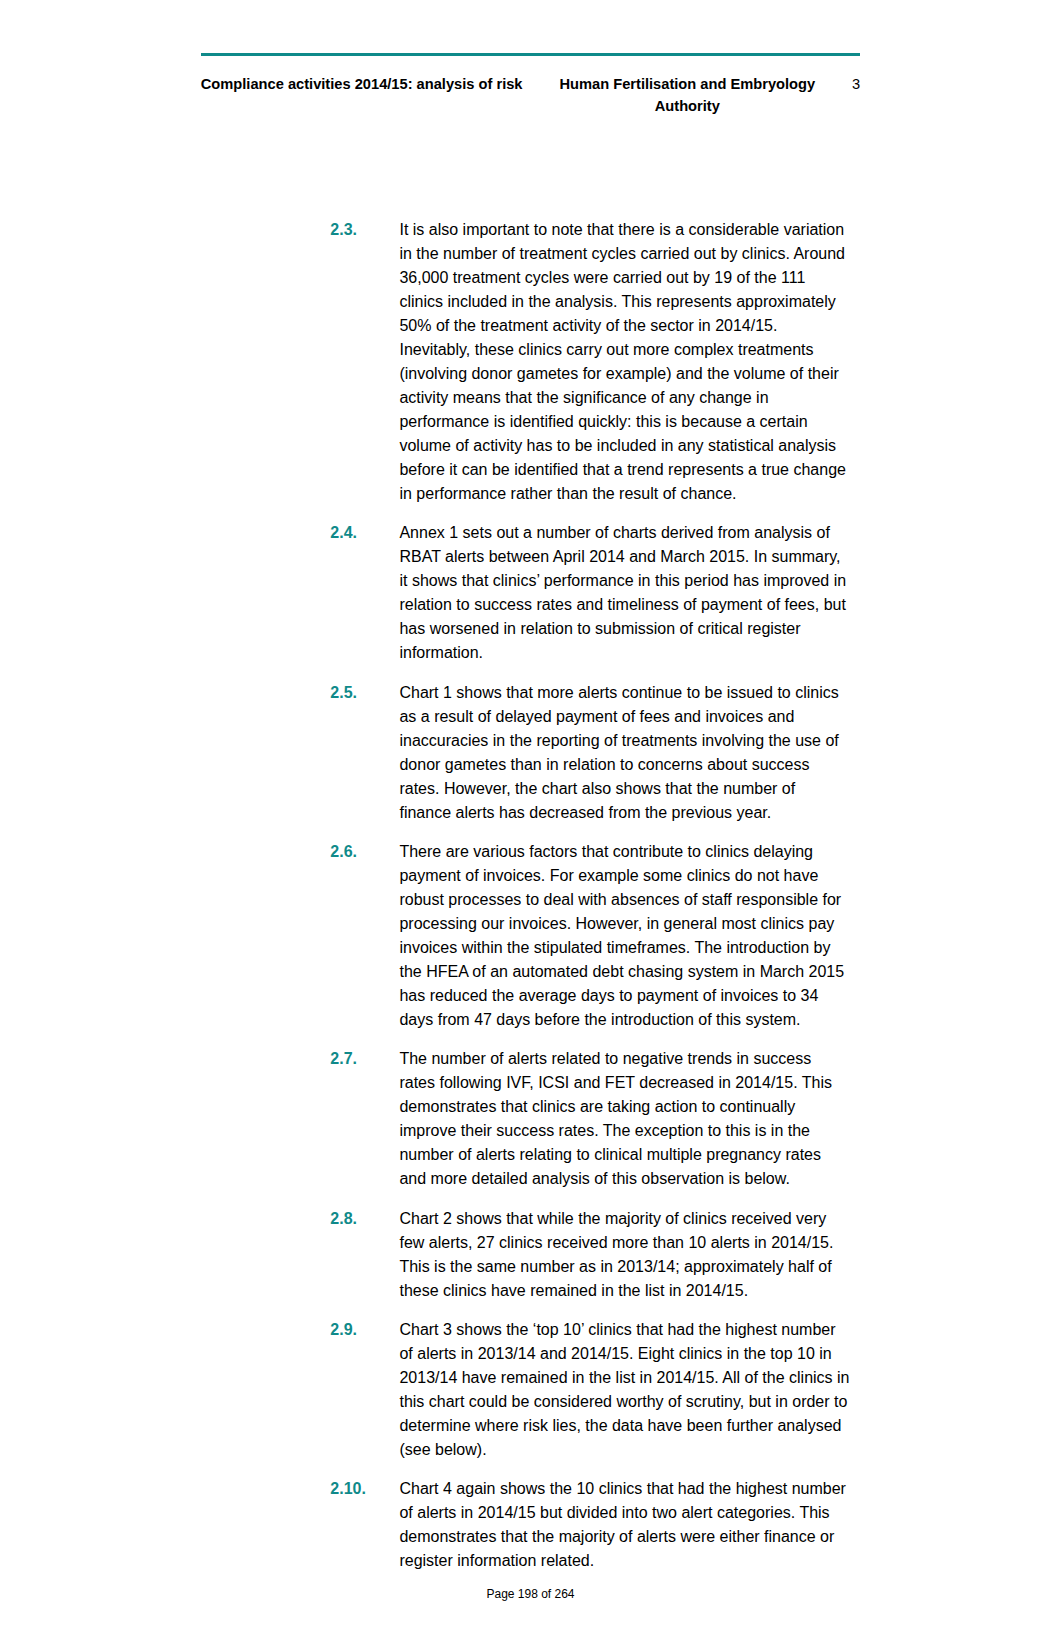Compliance activities 2014/15: analysis of risk
Human Fertilisation and Embryology Authority
3
2.3.
It is also important to note that there is a considerable variation in the number of treatment cycles carried out by clinics. Around 36,000 treatment cycles were carried out by 19 of the 111 clinics included in the analysis. This represents approximately 50% of the treatment activity of the sector in 2014/15. Inevitably, these clinics carry out more complex treatments (involving donor gametes for example) and the volume of their activity means that the significance of any change in performance is identified quickly: this is because a certain volume of activity has to be included in any statistical analysis before it can be identified that a trend represents a true change in performance rather than the result of chance.
2.4.
Annex 1 sets out a number of charts derived from analysis of RBAT alerts between April 2014 and March 2015. In summary, it shows that clinics’ performance in this period has improved in relation to success rates and timeliness of payment of fees, but has worsened in relation to submission of critical register information.
2.5.
Chart 1 shows that more alerts continue to be issued to clinics as a result of delayed payment of fees and invoices and inaccuracies in the reporting of treatments involving the use of donor gametes than in relation to concerns about success rates. However, the chart also shows that the number of finance alerts has decreased from the previous year.
2.6.
There are various factors that contribute to clinics delaying payment of invoices. For example some clinics do not have robust processes to deal with absences of staff responsible for processing our invoices. However, in general most clinics pay invoices within the stipulated timeframes. The introduction by the HFEA of an automated debt chasing system in March 2015 has reduced the average days to payment of invoices to 34 days from 47 days before the introduction of this system.
2.7.
The number of alerts related to negative trends in success rates following IVF, ICSI and FET decreased in 2014/15. This demonstrates that clinics are taking action to continually improve their success rates. The exception to this is in the number of alerts relating to clinical multiple pregnancy rates and more detailed analysis of this observation is below.
2.8.
Chart 2 shows that while the majority of clinics received very few alerts, 27 clinics received more than 10 alerts in 2014/15. This is the same number as in 2013/14; approximately half of these clinics have remained in the list in 2014/15.
2.9.
Chart 3 shows the ‘top 10’ clinics that had the highest number of alerts in 2013/14 and 2014/15. Eight clinics in the top 10 in 2013/14 have remained in the list in 2014/15. All of the clinics in this chart could be considered worthy of scrutiny, but in order to determine where risk lies, the data have been further analysed (see below).
2.10.
Chart 4 again shows the 10 clinics that had the highest number of alerts in 2014/15 but divided into two alert categories. This demonstrates that the majority of alerts were either finance or register information related.
Page 198 of 264